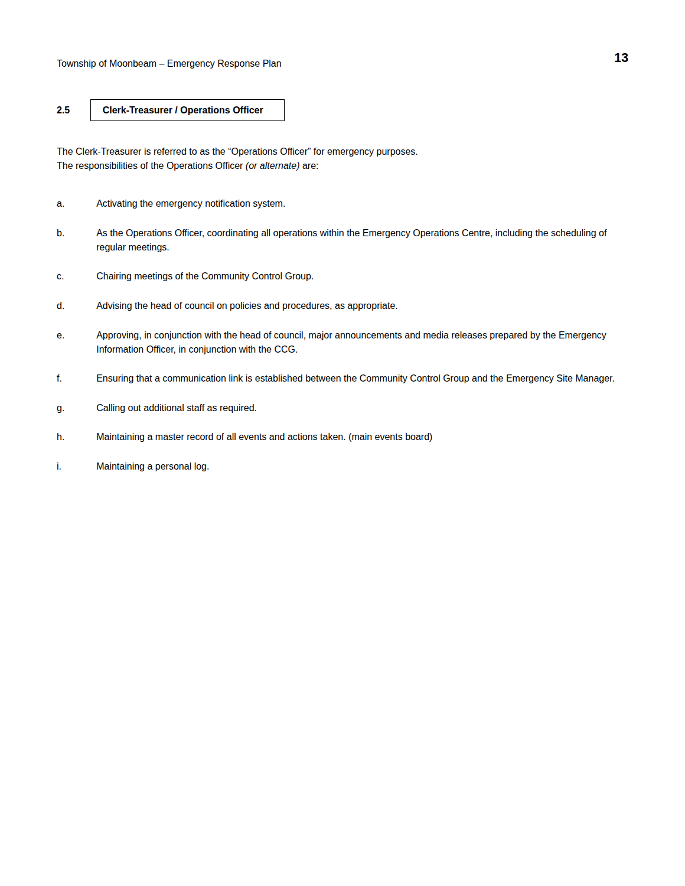Township of Moonbeam – Emergency Response Plan 13
2.5 Clerk-Treasurer / Operations Officer
The Clerk-Treasurer is referred to as the “Operations Officer” for emergency purposes.
The responsibilities of the Operations Officer (or alternate) are:
a. Activating the emergency notification system.
b. As the Operations Officer, coordinating all operations within the Emergency Operations Centre, including the scheduling of regular meetings.
c. Chairing meetings of the Community Control Group.
d. Advising the head of council on policies and procedures, as appropriate.
e. Approving, in conjunction with the head of council, major announcements and media releases prepared by the Emergency Information Officer, in conjunction with the CCG.
f. Ensuring that a communication link is established between the Community Control Group and the Emergency Site Manager.
g. Calling out additional staff as required.
h. Maintaining a master record of all events and actions taken. (main events board)
i. Maintaining a personal log.